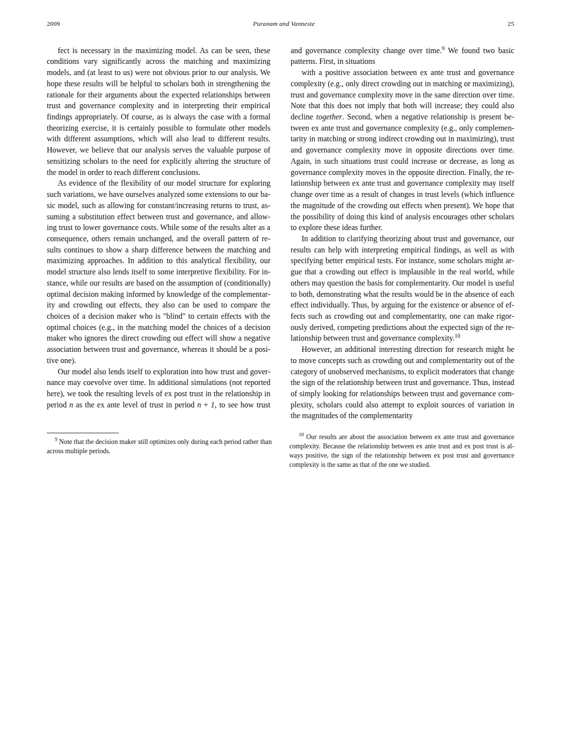2009 Puranam and Vanneste 25
fect is necessary in the maximizing model. As can be seen, these conditions vary significantly across the matching and maximizing models, and (at least to us) were not obvious prior to our analysis. We hope these results will be helpful to scholars both in strengthening the rationale for their arguments about the expected relationships between trust and governance complexity and in interpreting their empirical findings appropriately. Of course, as is always the case with a formal theorizing exercise, it is certainly possible to formulate other models with different assumptions, which will also lead to different results. However, we believe that our analysis serves the valuable purpose of sensitizing scholars to the need for explicitly altering the structure of the model in order to reach different conclusions.
As evidence of the flexibility of our model structure for exploring such variations, we have ourselves analyzed some extensions to our basic model, such as allowing for constant/increasing returns to trust, assuming a substitution effect between trust and governance, and allowing trust to lower governance costs. While some of the results alter as a consequence, others remain unchanged, and the overall pattern of results continues to show a sharp difference between the matching and maximizing approaches. In addition to this analytical flexibility, our model structure also lends itself to some interpretive flexibility. For instance, while our results are based on the assumption of (conditionally) optimal decision making informed by knowledge of the complementarity and crowding out effects, they also can be used to compare the choices of a decision maker who is "blind" to certain effects with the optimal choices (e.g., in the matching model the choices of a decision maker who ignores the direct crowding out effect will show a negative association between trust and governance, whereas it should be a positive one).
Our model also lends itself to exploration into how trust and governance may coevolve over time. In additional simulations (not reported here), we took the resulting levels of ex post trust in the relationship in period n as the ex ante level of trust in period n + 1, to see how trust and governance complexity change over time.9 We found two basic patterns. First, in situations
with a positive association between ex ante trust and governance complexity (e.g., only direct crowding out in matching or maximizing), trust and governance complexity move in the same direction over time. Note that this does not imply that both will increase; they could also decline together. Second, when a negative relationship is present between ex ante trust and governance complexity (e.g., only complementarity in matching or strong indirect crowding out in maximizing), trust and governance complexity move in opposite directions over time. Again, in such situations trust could increase or decrease, as long as governance complexity moves in the opposite direction. Finally, the relationship between ex ante trust and governance complexity may itself change over time as a result of changes in trust levels (which influence the magnitude of the crowding out effects when present). We hope that the possibility of doing this kind of analysis encourages other scholars to explore these ideas further.
In addition to clarifying theorizing about trust and governance, our results can help with interpreting empirical findings, as well as with specifying better empirical tests. For instance, some scholars might argue that a crowding out effect is implausible in the real world, while others may question the basis for complementarity. Our model is useful to both, demonstrating what the results would be in the absence of each effect individually. Thus, by arguing for the existence or absence of effects such as crowding out and complementarity, one can make rigorously derived, competing predictions about the expected sign of the relationship between trust and governance complexity.10
However, an additional interesting direction for research might be to move concepts such as crowding out and complementarity out of the category of unobserved mechanisms, to explicit moderators that change the sign of the relationship between trust and governance. Thus, instead of simply looking for relationships between trust and governance complexity, scholars could also attempt to exploit sources of variation in the magnitudes of the complementarity
9 Note that the decision maker still optimizes only during each period rather than across multiple periods.
10 Our results are about the association between ex ante trust and governance complexity. Because the relationship between ex ante trust and ex post trust is always positive, the sign of the relationship between ex post trust and governance complexity is the same as that of the one we studied.